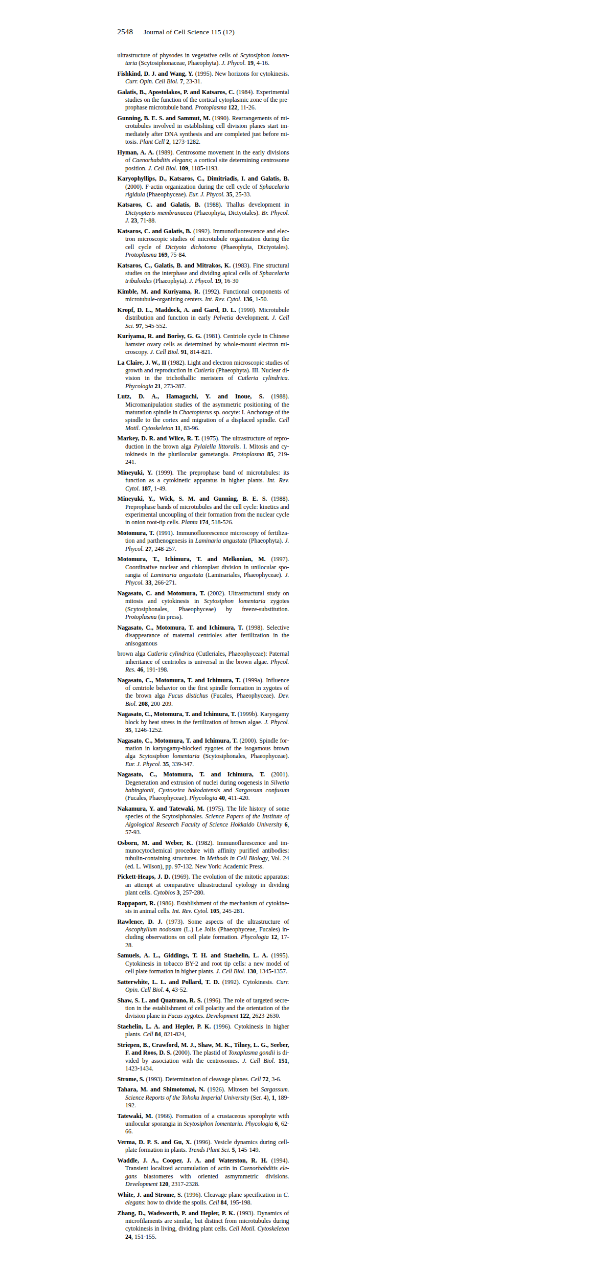2548 Journal of Cell Science 115 (12)
ultrastructure of physodes in vegetative cells of Scytosiphon lomentaria (Scytosiphonaceae, Phaeophyta). J. Phycol. 19, 4-16.
Fishkind, D. J. and Wang, Y. (1995). New horizons for cytokinesis. Curr. Opin. Cell Biol. 7, 23-31.
Galatis, B., Apostolakos, P. and Katsaros, C. (1984). Experimental studies on the function of the cortical cytoplasmic zone of the preprophase microtubule band. Protoplasma 122, 11-26.
Gunning, B. E. S. and Sammut, M. (1990). Rearrangements of microtubules involved in establishing cell division planes start immediately after DNA synthesis and are completed just before mitosis. Plant Cell 2, 1273-1282.
Hyman, A. A. (1989). Centrosome movement in the early divisions of Caenorhabditis elegans; a cortical site determining centrosome position. J. Cell Biol. 109, 1185-1193.
Karyophyllips, D., Katsaros, C., Dimitriadis, I. and Galatis, B. (2000). F-actin organization during the cell cycle of Sphacelaria rigidula (Phaeophyceae). Eur. J. Phycol. 35, 25-33.
Katsaros, C. and Galatis, B. (1988). Thallus development in Dictyopteris membranacea (Phaeophyta, Dictyotales). Br. Phycol. J. 23, 71-88.
Katsaros, C. and Galatis, B. (1992). Immunofluorescence and electron microscopic studies of microtubule organization during the cell cycle of Dictyota dichotoma (Phaeophyta, Dictyotales). Protoplasma 169, 75-84.
Katsaros, C., Galatis, B. and Mitrakos, K. (1983). Fine structural studies on the interphase and dividing apical cells of Sphacelaria tribuloides (Phaeophyta). J. Phycol. 19, 16-30
Kimble, M. and Kuriyama, R. (1992). Functional components of microtubule-organizing centers. Int. Rev. Cytol. 136, 1-50.
Kropf, D. L., Maddock, A. and Gard, D. L. (1990). Microtubule distribution and function in early Pelvetia development. J. Cell Sci. 97, 545-552.
Kuriyama, R. and Borisy, G. G. (1981). Centriole cycle in Chinese hamster ovary cells as determined by whole-mount electron microscopy. J. Cell Biol. 91, 814-821.
La Claire, J. W., II (1982). Light and electron microscopic studies of growth and reproduction in Cutleria (Phaeophyta). III. Nuclear division in the trichothallic meristem of Cutleria cylindrica. Phycologia 21, 273-287.
Lutz, D. A., Hamaguchi, Y. and Inoue, S. (1988). Micromanipulation studies of the asymmetric positioning of the maturation spindle in Chaetopterus sp. oocyte: I. Anchorage of the spindle to the cortex and migration of a displaced spindle. Cell Motil. Cytoskeleton 11, 83-96.
Markey, D. R. and Wilce, R. T. (1975). The ultrastructure of reproduction in the brown alga Pylaiella littoralis. I. Mitosis and cytokinesis in the plurilocular gametangia. Protoplasma 85, 219-241.
Mineyuki, Y. (1999). The preprophase band of microtubules: its function as a cytokinetic apparatus in higher plants. Int. Rev. Cytol. 187, 1-49.
Mineyuki, Y., Wick, S. M. and Gunning, B. E. S. (1988). Preprophase bands of microtubules and the cell cycle: kinetics and experimental uncoupling of their formation from the nuclear cycle in onion root-tip cells. Planta 174, 518-526.
Motomura, T. (1991). Immunofluorescence microscopy of fertilization and parthenogenesis in Laminaria angustata (Phaeophyta). J. Phycol. 27, 248-257.
Motomura, T., Ichimura, T. and Melkonian, M. (1997). Coordinative nuclear and chloroplast division in unilocular sporangia of Laminaria angustata (Laminariales, Phaeophyceae). J. Phycol. 33, 266-271.
Nagasato, C. and Motomura, T. (2002). Ultrastructural study on mitosis and cytokinesis in Scytosiphon lomentaria zygotes (Scytosiphonales, Phaeophyceae) by freeze-substitution. Protoplasma (in press).
Nagasato, C., Motomura, T. and Ichimura, T. (1998). Selective disappearance of maternal centrioles after fertilization in the anisogamous
brown alga Cutleria cylindrica (Cutleriales, Phaeophyceae): Paternal inheritance of centrioles is universal in the brown algae. Phycol. Res. 46, 191-198.
Nagasato, C., Motomura, T. and Ichimura, T. (1999a). Influence of centriole behavior on the first spindle formation in zygotes of the brown alga Fucus distichus (Fucales, Phaeophyceae). Dev. Biol. 208, 200-209.
Nagasato, C., Motomura, T. and Ichimura, T. (1999b). Karyogamy block by heat stress in the fertilization of brown algae. J. Phycol. 35, 1246-1252.
Nagasato, C., Motomura, T. and Ichimura, T. (2000). Spindle formation in karyogamy-blocked zygotes of the isogamous brown alga Scytosiphon lomentaria (Scytosiphonales, Phaeophyceae). Eur. J. Phycol. 35, 339-347.
Nagasato, C., Motomura, T. and Ichimura, T. (2001). Degeneration and extrusion of nuclei during oogenesis in Silvetia babingtonii, Cystoseira hakodatensis and Sargassum confusum (Fucales, Phaeophyceae). Phycologia 40, 411-420.
Nakamura, Y. and Tatewaki, M. (1975). The life history of some species of the Scytosiphonales. Science Papers of the Institute of Algological Research Faculty of Science Hokkaido University 6, 57-93.
Osborn, M. and Weber, K. (1982). Immunoflurescence and immunocytochemical procedure with affinity purified antibodies: tubulin-containing structures. In Methods in Cell Biology, Vol. 24 (ed. L. Wilson), pp. 97-132. New York: Academic Press.
Pickett-Heaps, J. D. (1969). The evolution of the mitotic apparatus: an attempt at comparative ultrastructural cytology in dividing plant cells. Cytobios 3, 257-280.
Rappaport, R. (1986). Establishment of the mechanism of cytokinesis in animal cells. Int. Rev. Cytol. 105, 245-281.
Rawlence, D. J. (1973). Some aspects of the ultrastructure of Ascophyllum nodosum (L.) Le Jolis (Phaeophyceae, Fucales) including observations on cell plate formation. Phycologia 12, 17-28.
Samuels, A. L., Giddings, T. H. and Staehelin, L. A. (1995). Cytokinesis in tobacco BY-2 and root tip cells: a new model of cell plate formation in higher plants. J. Cell Biol. 130, 1345-1357.
Satterwhite, L. L. and Pollard, T. D. (1992). Cytokinesis. Curr. Opin. Cell Biol. 4, 43-52.
Shaw, S. L. and Quatrano, R. S. (1996). The role of targeted secretion in the establishment of cell polarity and the orientation of the division plane in Fucus zygotes. Development 122, 2623-2630.
Staehelin, L. A. and Hepler, P. K. (1996). Cytokinesis in higher plants. Cell 84, 821-824,
Striepen, B., Crawford, M. J., Shaw, M. K., Tilney, L. G., Seeber, F. and Roos, D. S. (2000). The plastid of Toxaplasma gondii is divided by association with the centrosomes. J. Cell Biol. 151, 1423-1434.
Strome, S. (1993). Determination of cleavage planes. Cell 72, 3-6.
Tahara, M. and Shimotomai, N. (1926). Mitosen bei Sargassum. Science Reports of the Tohoku Imperial University (Ser. 4), 1, 189-192.
Tatewaki, M. (1966). Formation of a crustaceous sporophyte with unilocular sporangia in Scytosiphon lomentaria. Phycologia 6, 62-66.
Verma, D. P. S. and Gu, X. (1996). Vesicle dynamics during cell-plate formation in plants. Trends Plant Sci. 5, 145-149.
Waddle, J. A., Cooper, J. A. and Waterston, R. H. (1994). Transient localized accumulation of actin in Caenorhabditis elegans blastomeres with oriented asmymmetric divisions. Development 120, 2317-2328.
White, J. and Strome, S. (1996). Cleavage plane specification in C. elegans: how to divide the spoils. Cell 84, 195-198.
Zhang, D., Wadsworth, P. and Hepler, P. K. (1993). Dynamics of microfilaments are similar, but distinct from microtubules during cytokinesis in living, dividing plant cells. Cell Motil. Cytoskeleton 24, 151-155.